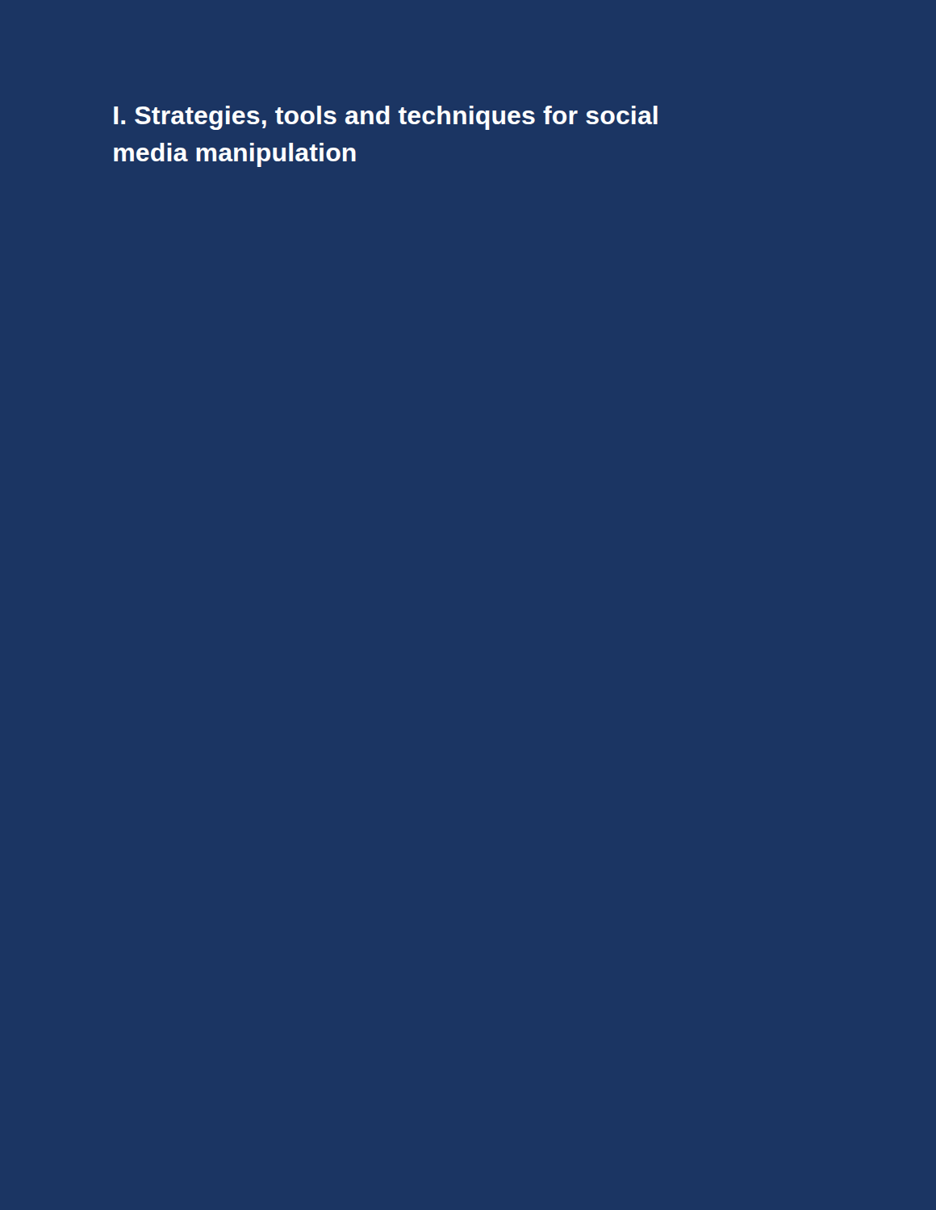I. Strategies, tools and techniques for social media manipulation